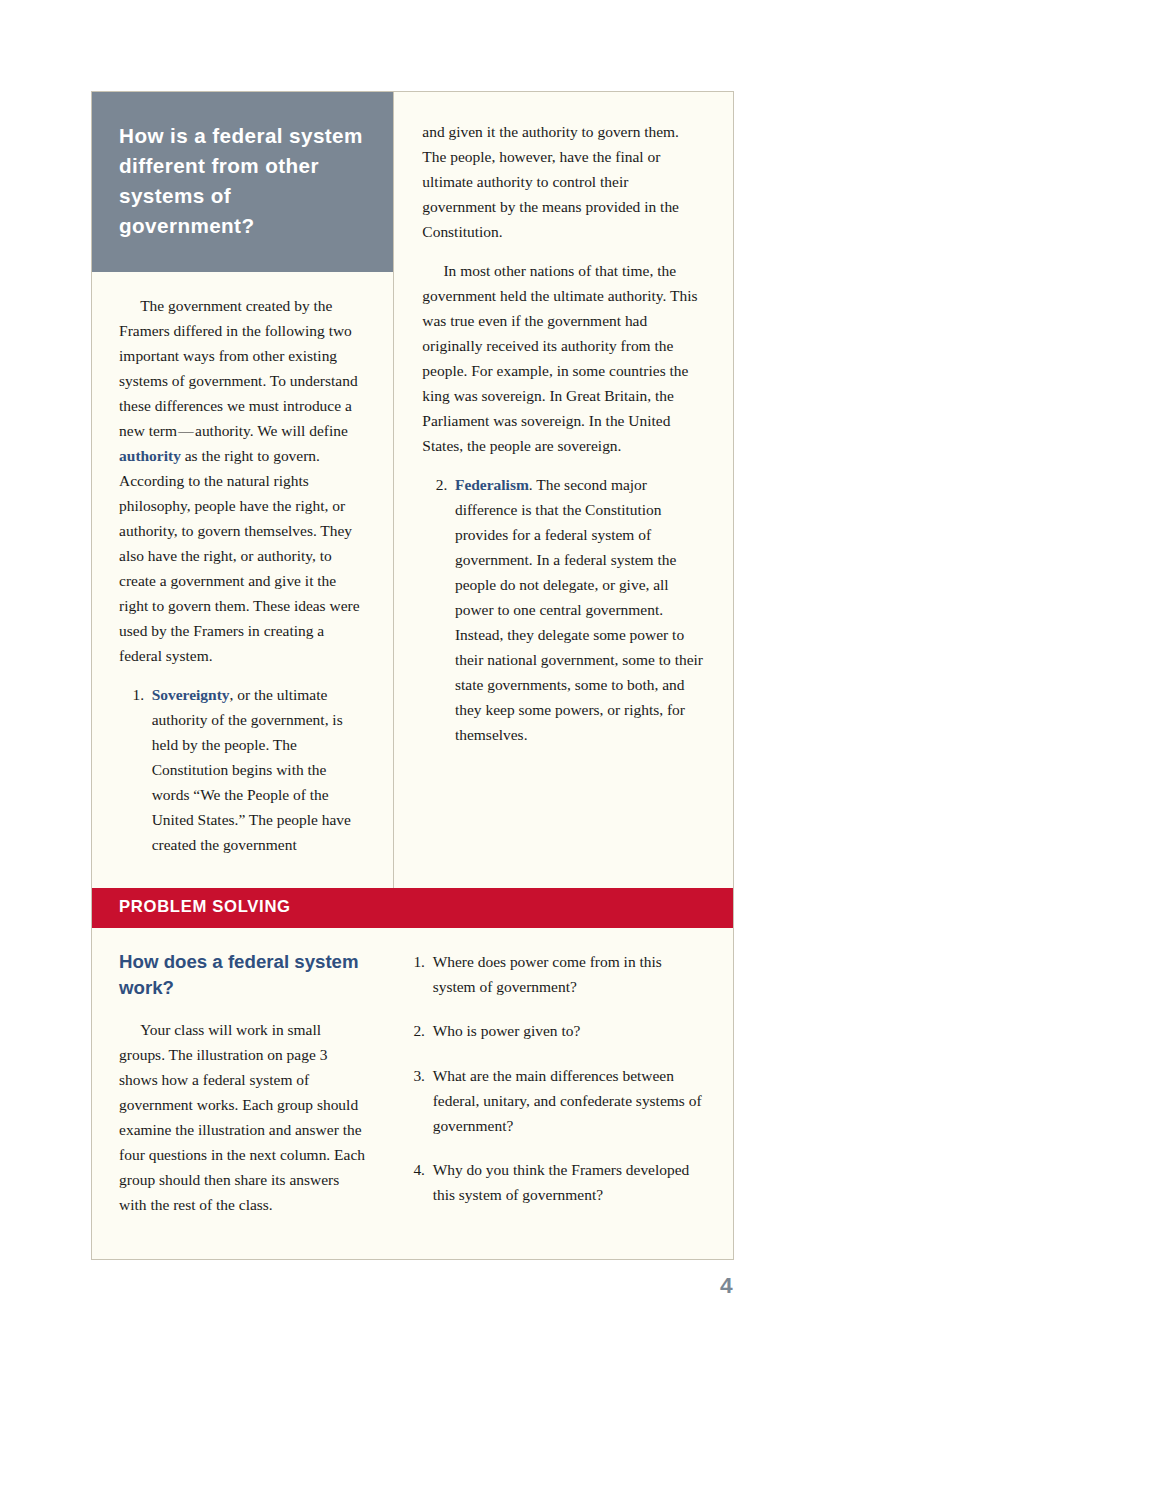How is a federal system different from other systems of government?
The government created by the Framers differed in the following two important ways from other existing systems of government. To understand these differences we must introduce a new term — authority. We will define authority as the right to govern. According to the natural rights philosophy, people have the right, or authority, to govern themselves. They also have the right, or authority, to create a government and give it the right to govern them. These ideas were used by the Framers in creating a federal system.
1. Sovereignty, or the ultimate authority of the government, is held by the people. The Constitution begins with the words “We the People of the United States.” The people have created the government
and given it the authority to govern them. The people, however, have the final or ultimate authority to control their government by the means provided in the Constitution.
In most other nations of that time, the government held the ultimate authority. This was true even if the government had originally received its authority from the people. For example, in some countries the king was sovereign. In Great Britain, the Parliament was sovereign. In the United States, the people are sovereign.
2. Federalism. The second major difference is that the Constitution provides for a federal system of government. In a federal system the people do not delegate, or give, all power to one central government. Instead, they delegate some power to their national government, some to their state governments, some to both, and they keep some powers, or rights, for themselves.
PROBLEM SOLVING
How does a federal system work?
Your class will work in small groups. The illustration on page 3 shows how a federal system of government works. Each group should examine the illustration and answer the four questions in the next column. Each group should then share its answers with the rest of the class.
1. Where does power come from in this system of government?
2. Who is power given to?
3. What are the main differences between federal, unitary, and confederate systems of government?
4. Why do you think the Framers developed this system of government?
4